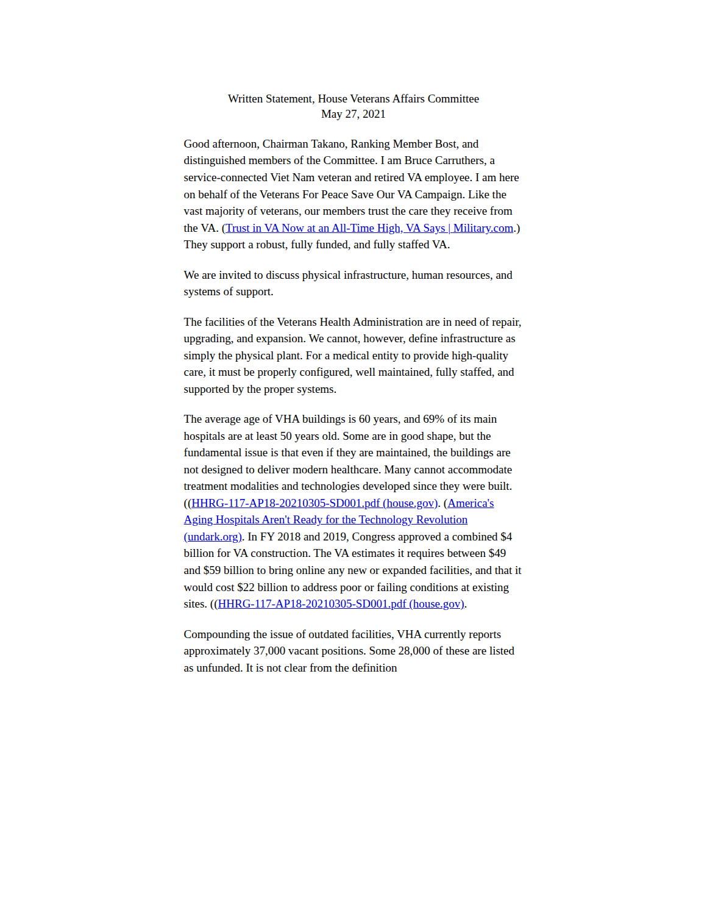Written Statement, House Veterans Affairs Committee
May 27, 2021
Good afternoon, Chairman Takano, Ranking Member Bost, and distinguished members of the Committee. I am Bruce Carruthers, a service-connected Viet Nam veteran and retired VA employee. I am here on behalf of the Veterans For Peace Save Our VA Campaign. Like the vast majority of veterans, our members trust the care they receive from the VA. (Trust in VA Now at an All-Time High, VA Says | Military.com.) They support a robust, fully funded, and fully staffed VA.
We are invited to discuss physical infrastructure, human resources, and systems of support.
The facilities of the Veterans Health Administration are in need of repair, upgrading, and expansion. We cannot, however, define infrastructure as simply the physical plant. For a medical entity to provide high-quality care, it must be properly configured, well maintained, fully staffed, and supported by the proper systems.
The average age of VHA buildings is 60 years, and 69% of its main hospitals are at least 50 years old. Some are in good shape, but the fundamental issue is that even if they are maintained, the buildings are not designed to deliver modern healthcare. Many cannot accommodate treatment modalities and technologies developed since they were built. ((HHRG-117-AP18-20210305-SD001.pdf (house.gov). (America's Aging Hospitals Aren't Ready for the Technology Revolution (undark.org). In FY 2018 and 2019, Congress approved a combined $4 billion for VA construction. The VA estimates it requires between $49 and $59 billion to bring online any new or expanded facilities, and that it would cost $22 billion to address poor or failing conditions at existing sites. ((HHRG-117-AP18-20210305-SD001.pdf (house.gov).
Compounding the issue of outdated facilities, VHA currently reports approximately 37,000 vacant positions. Some 28,000 of these are listed as unfunded. It is not clear from the definition